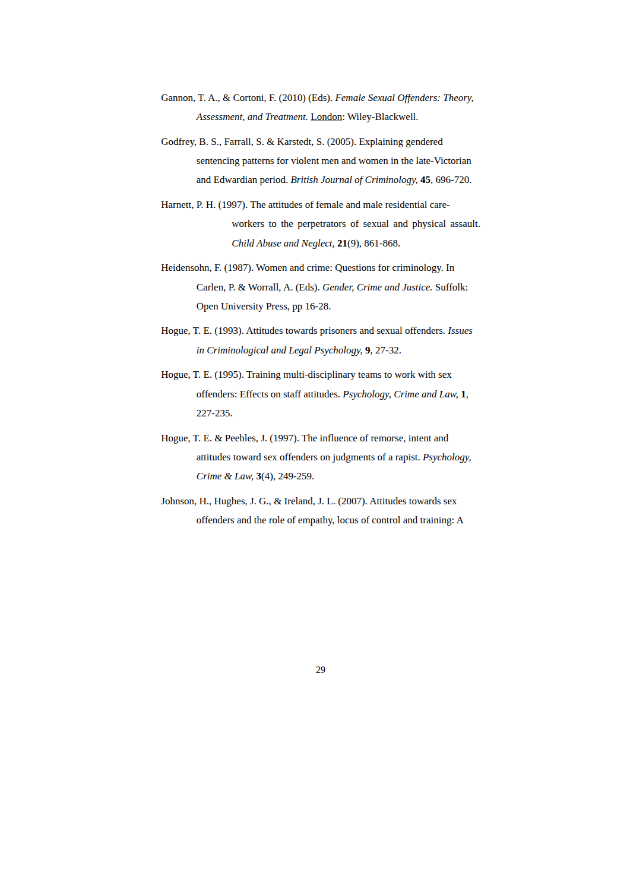Gannon, T. A., & Cortoni, F. (2010) (Eds). Female Sexual Offenders: Theory, Assessment, and Treatment. London: Wiley-Blackwell.
Godfrey, B. S., Farrall, S. & Karstedt, S. (2005). Explaining gendered sentencing patterns for violent men and women in the late-Victorian and Edwardian period. British Journal of Criminology, 45, 696-720.
Harnett, P. H. (1997). The attitudes of female and male residential care-workers to the perpetrators of sexual and physical assault. Child Abuse and Neglect, 21(9), 861-868.
Heidensohn, F. (1987). Women and crime: Questions for criminology. In Carlen, P. & Worrall, A. (Eds). Gender, Crime and Justice. Suffolk: Open University Press, pp 16-28.
Hogue, T. E. (1993). Attitudes towards prisoners and sexual offenders. Issues in Criminological and Legal Psychology, 9, 27-32.
Hogue, T. E. (1995). Training multi-disciplinary teams to work with sex offenders: Effects on staff attitudes. Psychology, Crime and Law, 1, 227-235.
Hogue, T. E. & Peebles, J. (1997). The influence of remorse, intent and attitudes toward sex offenders on judgments of a rapist. Psychology, Crime & Law, 3(4), 249-259.
Johnson, H., Hughes, J. G., & Ireland, J. L. (2007). Attitudes towards sex offenders and the role of empathy, locus of control and training: A
29